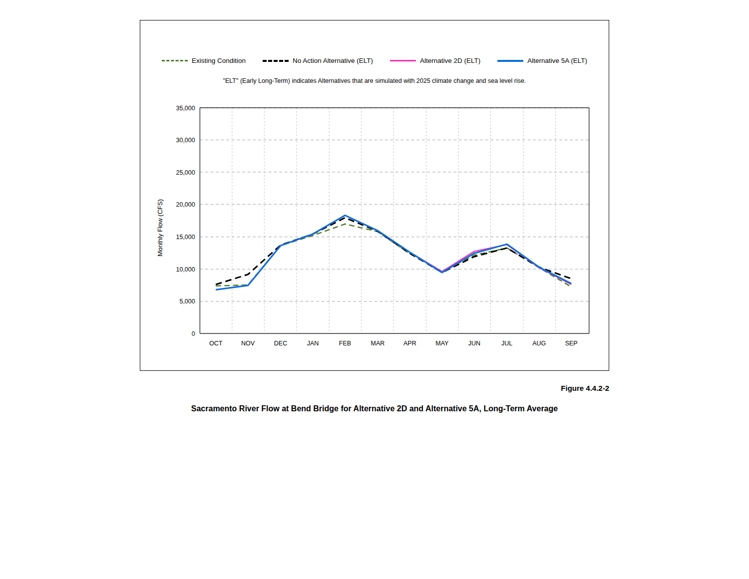Existing Condition
No Action Alternative (ELT)
Alternative 2D (ELT)
Alternative 5A (ELT)
"ELT" (Early Long-Term) indicates Alternatives that are simulated with 2025 climate change and sea level rise.
Monthly Flow (CFS)
35,000 30,000 25,000 20,000 15,000 10,000 5,000 0 OCT NOV DEC JAN FEB MAR APR MAY JUN JUL AUG SEP
Figure 4.4.2-2
Sacramento River Flow at Bend Bridge for Alternative 2D and Alternative 5A, Long-Term Average